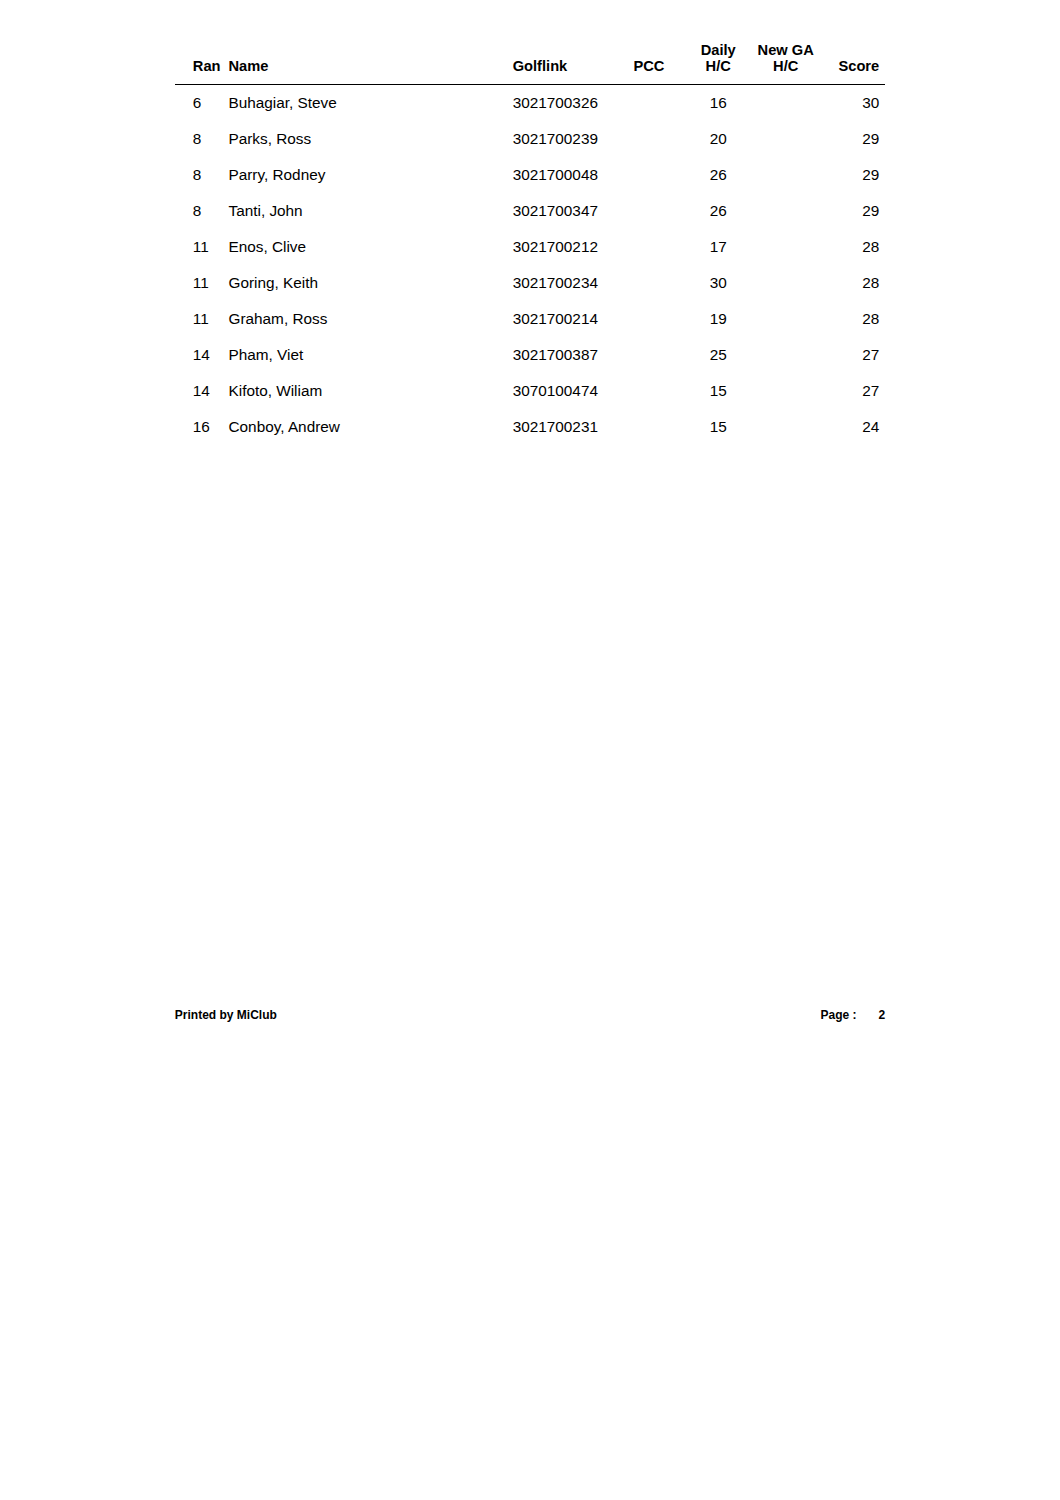| Ran | Name | Golflink | PCC | Daily H/C | New GA H/C | Score |
| --- | --- | --- | --- | --- | --- | --- |
| 6 | Buhagiar, Steve | 3021700326 | | 16 | | 30 |
| 8 | Parks, Ross | 3021700239 | | 20 | | 29 |
| 8 | Parry, Rodney | 3021700048 | | 26 | | 29 |
| 8 | Tanti, John | 3021700347 | | 26 | | 29 |
| 11 | Enos, Clive | 3021700212 | | 17 | | 28 |
| 11 | Goring, Keith | 3021700234 | | 30 | | 28 |
| 11 | Graham, Ross | 3021700214 | | 19 | | 28 |
| 14 | Pham, Viet | 3021700387 | | 25 | | 27 |
| 14 | Kifoto, Wiliam | 3070100474 | | 15 | | 27 |
| 16 | Conboy, Andrew | 3021700231 | | 15 | | 24 |
Printed by MiClub
Page :2